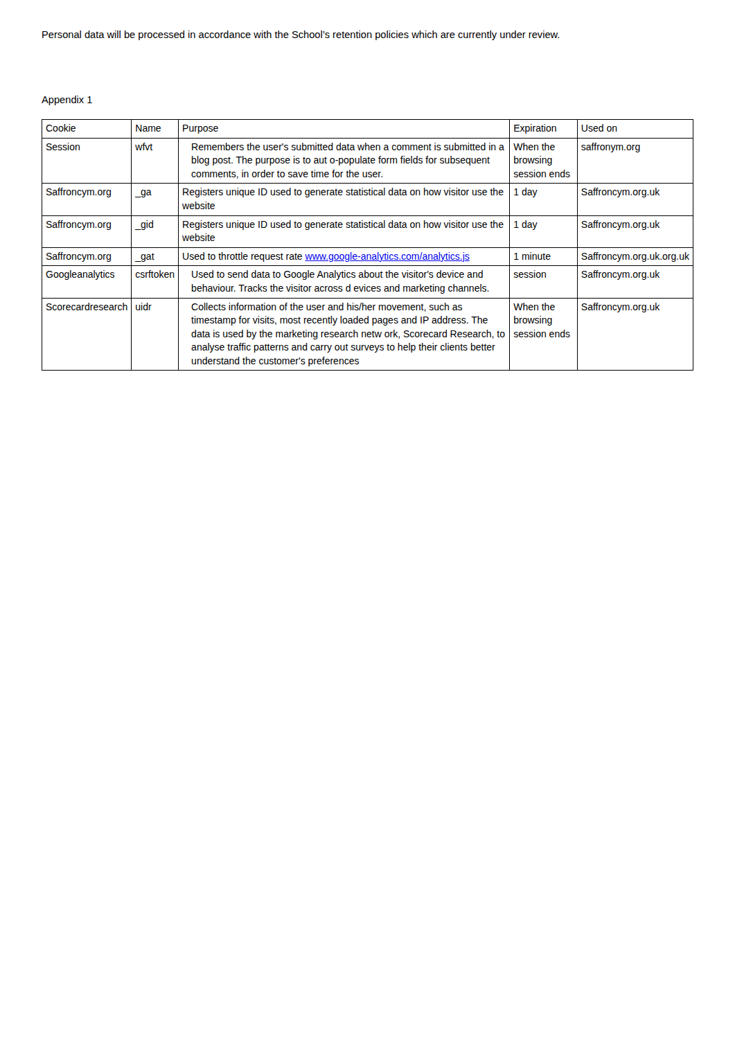Personal data will be processed in accordance with the School’s retention policies which are currently under review.
Appendix 1
| Cookie | Name | Purpose | Expiration | Used on |
| --- | --- | --- | --- | --- |
| Session | wfvt | Remembers the user's submitted data when a comment is submitted in a blog post. The purpose is to aut o-populate form fields for subsequent comments, in order to save time for the user. | When the browsing session ends | saffronym.org |
| Saffroncym.org | _ga | Registers unique ID used to generate statistical data on how visitor use the website | 1 day | Saffroncym.org.uk |
| Saffroncym.org | _gid | Registers unique ID used to generate statistical data on how visitor use the website | 1 day | Saffroncym.org.uk |
| Saffroncym.org | _gat | Used to throttle request rate www.google-analytics.com/analytics.js | 1 minute | Saffroncym.org.uk.org.uk |
| Googleanalytics | csrftoken | Used to send data to Google Analytics about the visitor's device and behaviour. Tracks the visitor across d evices and marketing channels. | session | Saffroncym.org.uk |
| Scorecardresearch | uidr | Collects information of the user and his/her movement, such as timestamp for visits, most recently loaded pages and IP address. The data is used by the marketing research netw ork, Scorecard Research, to analyse traffic patterns and carry out surveys to help their clients better understand the customer's preferences | When the browsing session ends | Saffroncym.org.uk |